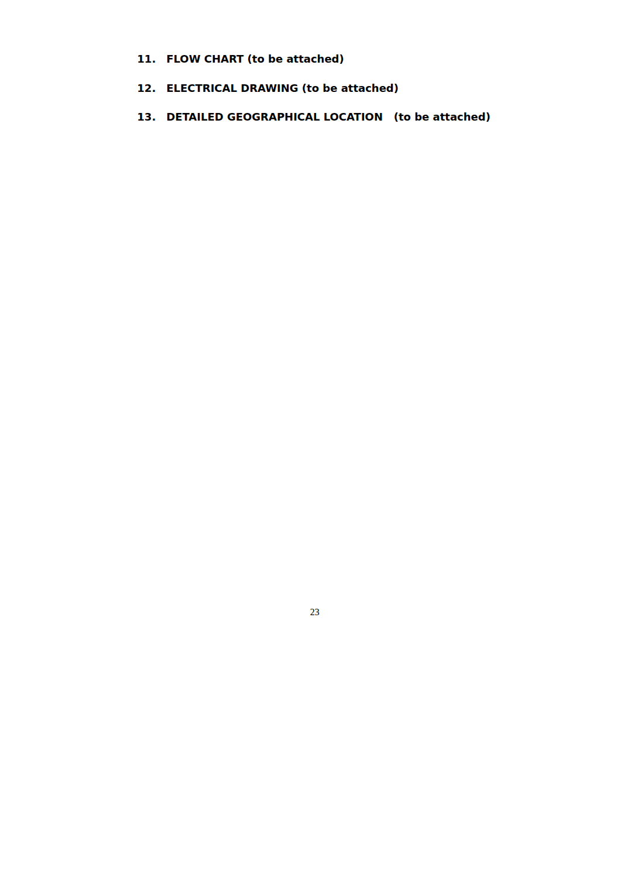11. FLOW CHART (to be attached)
12. ELECTRICAL DRAWING (to be attached)
13. DETAILED GEOGRAPHICAL LOCATION (to be attached)
23